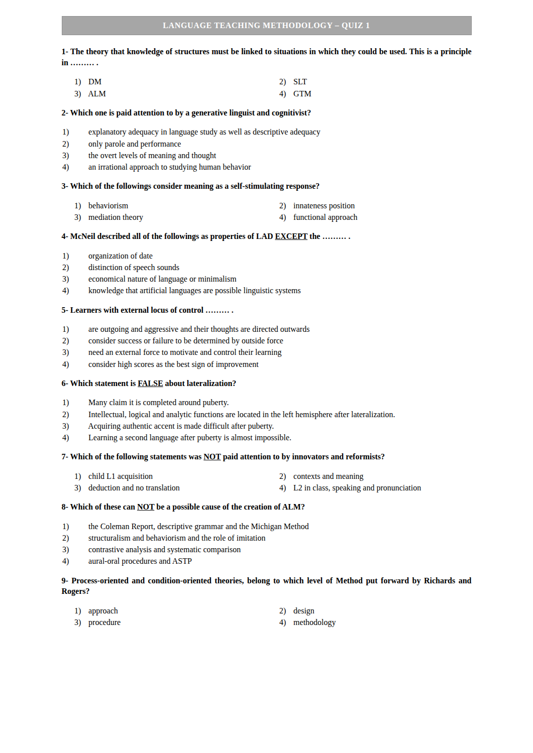LANGUAGE TEACHING METHODOLOGY – QUIZ 1
1- The theory that knowledge of structures must be linked to situations in which they could be used. This is a principle in ……… .
| 1) DM | 2) SLT |
| 3) ALM | 4) GTM |
2- Which one is paid attention to by a generative linguist and cognitivist?
1) explanatory adequacy in language study as well as descriptive adequacy
2) only parole and performance
3) the overt levels of meaning and thought
4) an irrational approach to studying human behavior
3- Which of the followings consider meaning as a self-stimulating response?
| 1) behaviorism | 2) innateness position |
| 3) mediation theory | 4) functional approach |
4- McNeil described all of the followings as properties of LAD EXCEPT the ……… .
1) organization of date
2) distinction of speech sounds
3) economical nature of language or minimalism
4) knowledge that artificial languages are possible linguistic systems
5- Learners with external locus of control ……… .
1) are outgoing and aggressive and their thoughts are directed outwards
2) consider success or failure to be determined by outside force
3) need an external force to motivate and control their learning
4) consider high scores as the best sign of improvement
6- Which statement is FALSE about lateralization?
1) Many claim it is completed around puberty.
2) Intellectual, logical and analytic functions are located in the left hemisphere after lateralization.
3) Acquiring authentic accent is made difficult after puberty.
4) Learning a second language after puberty is almost impossible.
7- Which of the following statements was NOT paid attention to by innovators and reformists?
| 1) child L1 acquisition | 2) contexts and meaning |
| 3) deduction and no translation | 4) L2 in class, speaking and pronunciation |
8- Which of these can NOT be a possible cause of the creation of ALM?
1) the Coleman Report, descriptive grammar and the Michigan Method
2) structuralism and behaviorism and the role of imitation
3) contrastive analysis and systematic comparison
4) aural-oral procedures and ASTP
9- Process-oriented and condition-oriented theories, belong to which level of Method put forward by Richards and Rogers?
| 1) approach | 2) design |
| 3) procedure | 4) methodology |